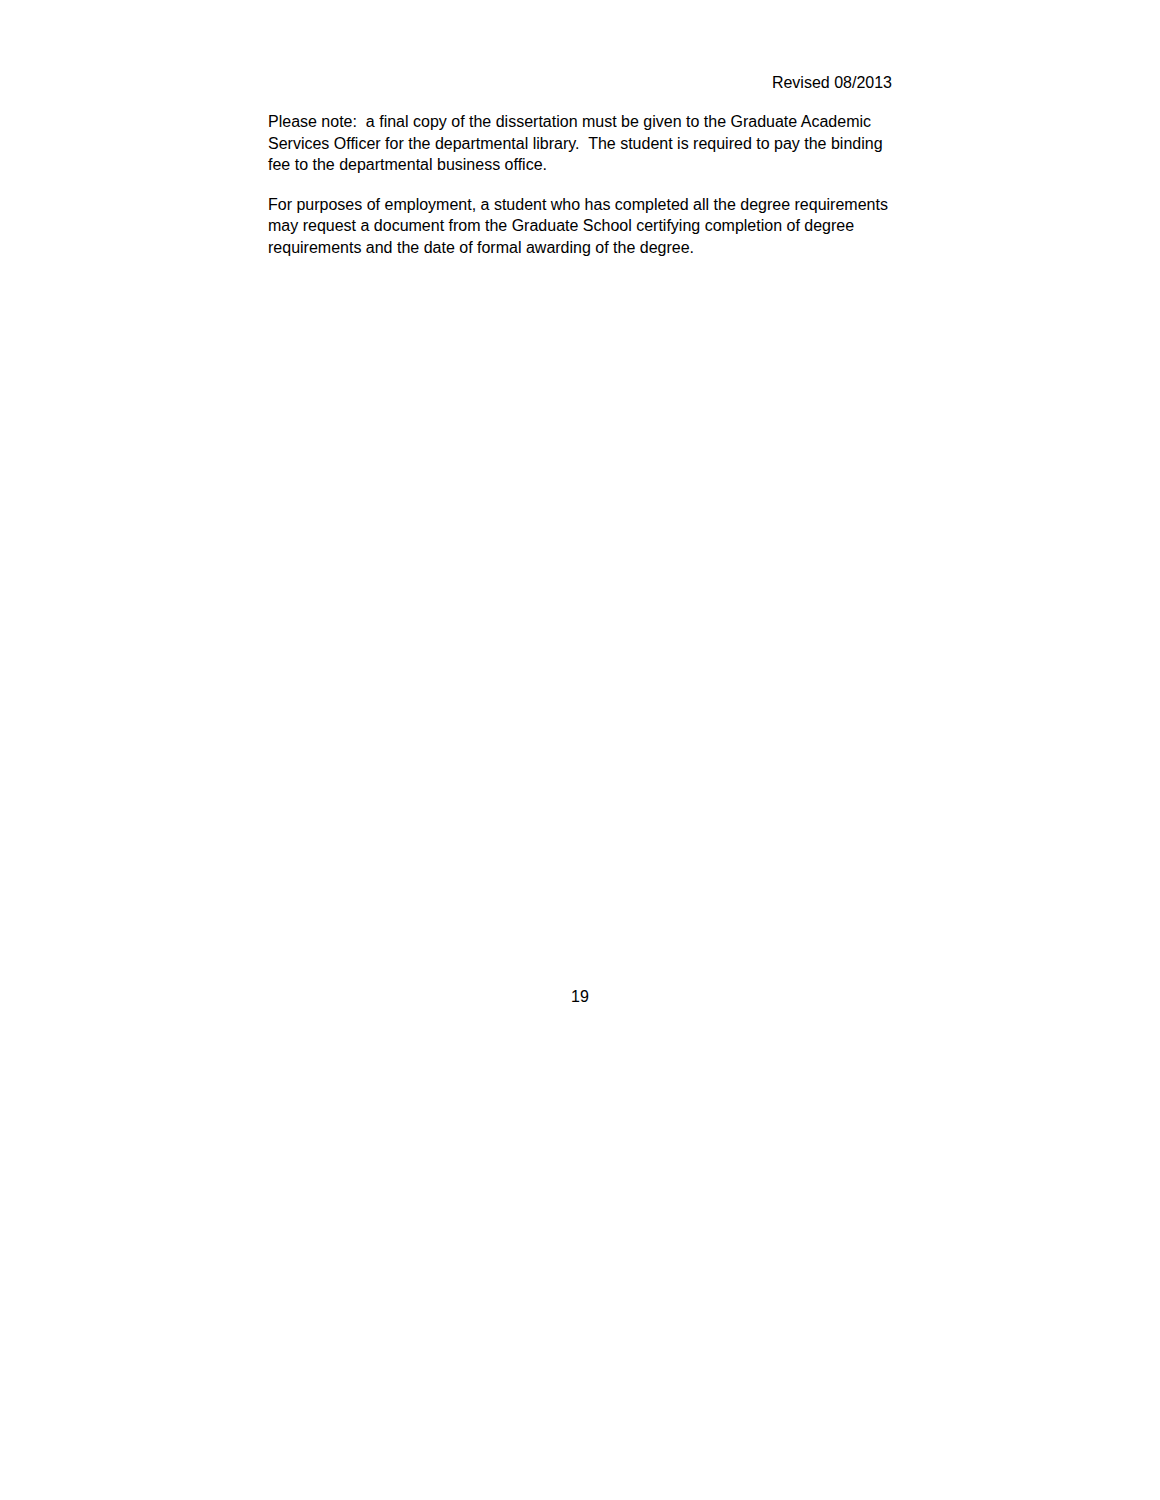Revised 08/2013
Please note: a final copy of the dissertation must be given to the Graduate Academic Services Officer for the departmental library. The student is required to pay the binding fee to the departmental business office.
For purposes of employment, a student who has completed all the degree requirements may request a document from the Graduate School certifying completion of degree requirements and the date of formal awarding of the degree.
19